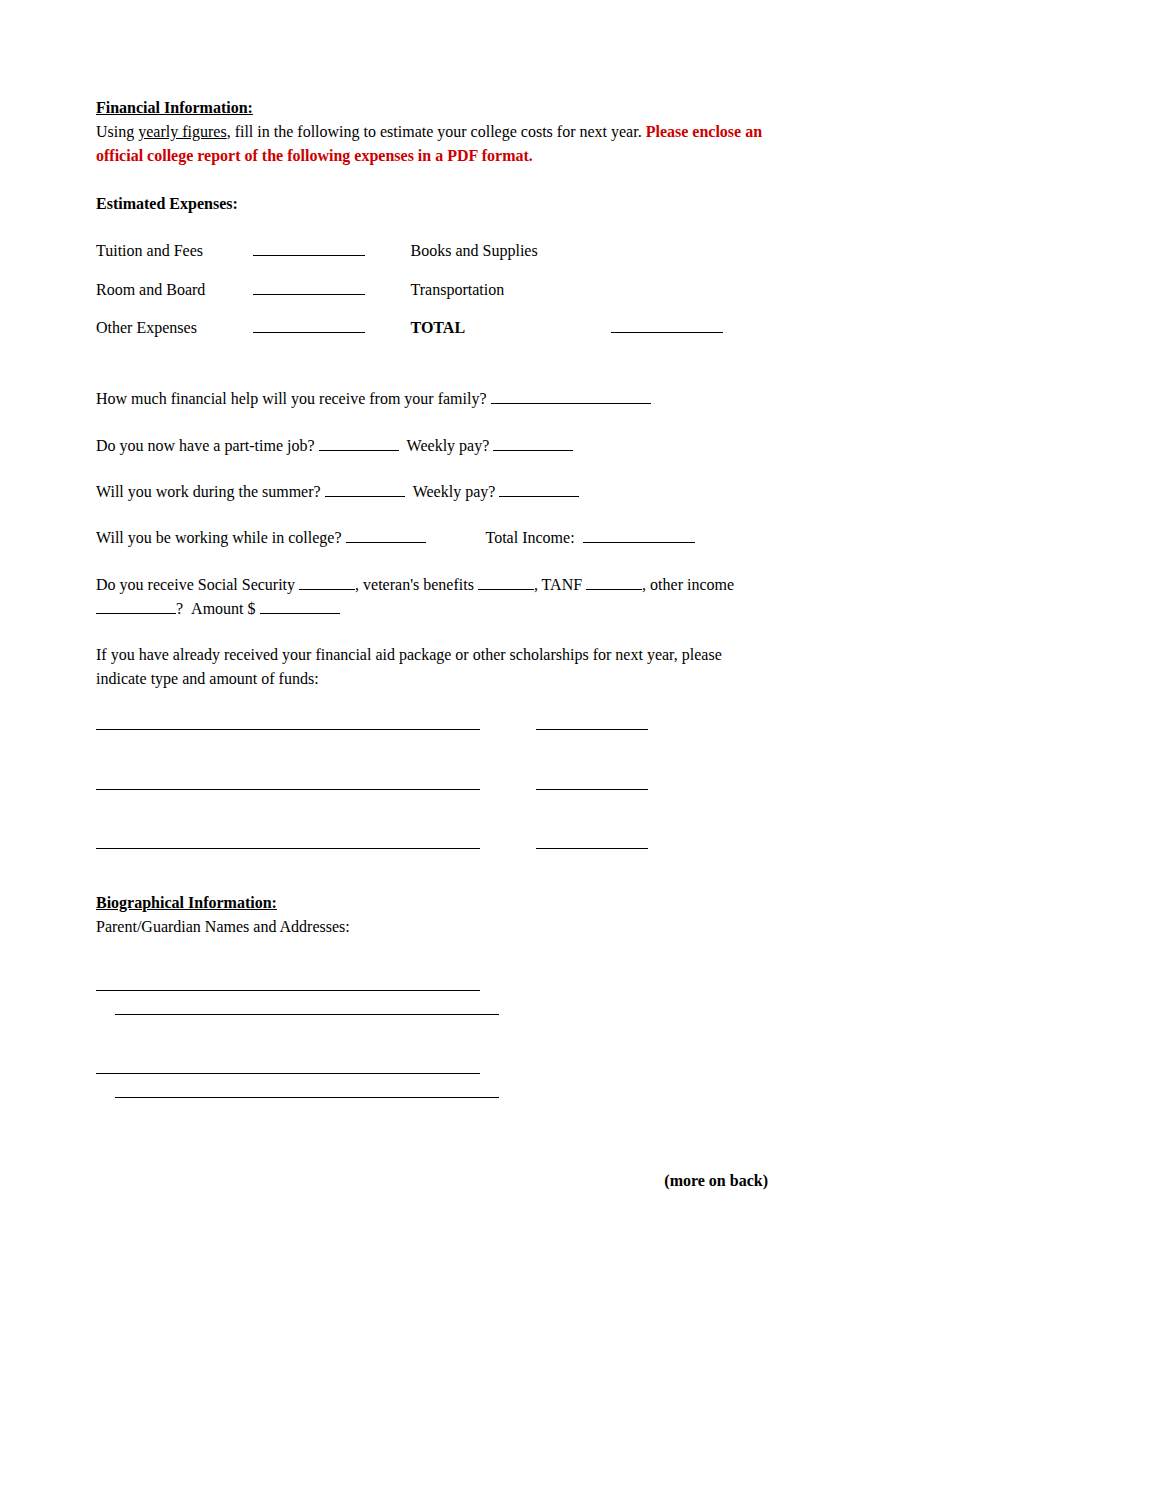Financial Information:
Using yearly figures, fill in the following to estimate your college costs for next year. Please enclose an official college report of the following expenses in a PDF format.
Estimated Expenses:
| Tuition and Fees | | Books and Supplies | |
| Room and Board | | Transportation | |
| Other Expenses | | TOTAL | |
How much financial help will you receive from your family?
Do you now have a part-time job? Weekly pay?
Will you work during the summer? Weekly pay?
Will you be working while in college? Total Income:
Do you receive Social Security , veteran's benefits , TANF , other income ? Amount $
If you have already received your financial aid package or other scholarships for next year, please indicate type and amount of funds:
Biographical Information:
Parent/Guardian Names and Addresses:
(more on back)